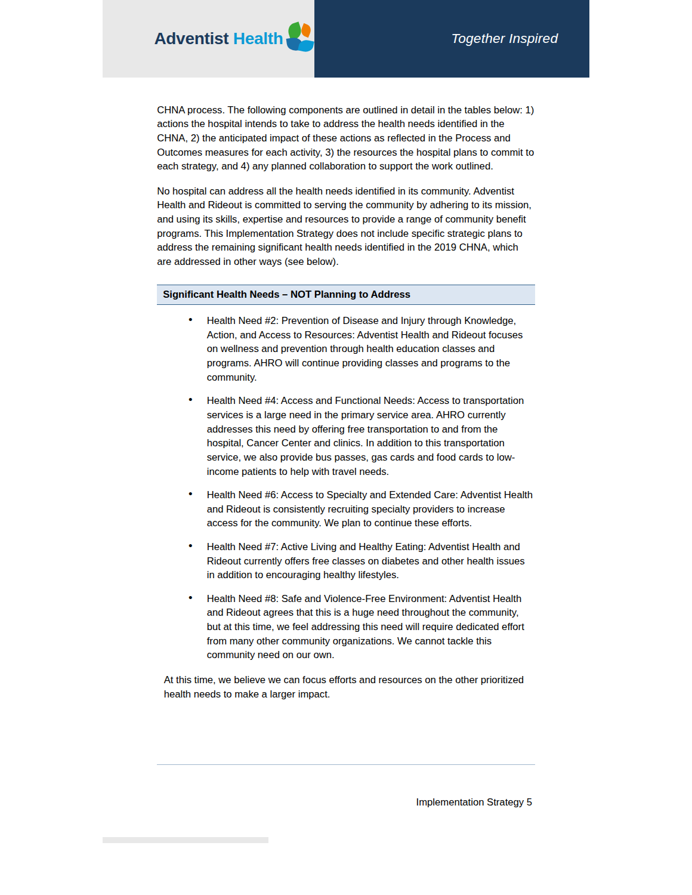Adventist Health
Together Inspired
CHNA process. The following components are outlined in detail in the tables below: 1) actions the hospital intends to take to address the health needs identified in the CHNA, 2) the anticipated impact of these actions as reflected in the Process and Outcomes measures for each activity, 3) the resources the hospital plans to commit to each strategy, and 4) any planned collaboration to support the work outlined.
No hospital can address all the health needs identified in its community. Adventist Health and Rideout is committed to serving the community by adhering to its mission, and using its skills, expertise and resources to provide a range of community benefit programs. This Implementation Strategy does not include specific strategic plans to address the remaining significant health needs identified in the 2019 CHNA, which are addressed in other ways (see below).
Significant Health Needs – NOT Planning to Address
Health Need #2: Prevention of Disease and Injury through Knowledge, Action, and Access to Resources: Adventist Health and Rideout focuses on wellness and prevention through health education classes and programs. AHRO will continue providing classes and programs to the community.
Health Need #4: Access and Functional Needs: Access to transportation services is a large need in the primary service area. AHRO currently addresses this need by offering free transportation to and from the hospital, Cancer Center and clinics. In addition to this transportation service, we also provide bus passes, gas cards and food cards to low-income patients to help with travel needs.
Health Need #6: Access to Specialty and Extended Care: Adventist Health and Rideout is consistently recruiting specialty providers to increase access for the community. We plan to continue these efforts.
Health Need #7: Active Living and Healthy Eating: Adventist Health and Rideout currently offers free classes on diabetes and other health issues in addition to encouraging healthy lifestyles.
Health Need #8: Safe and Violence-Free Environment: Adventist Health and Rideout agrees that this is a huge need throughout the community, but at this time, we feel addressing this need will require dedicated effort from many other community organizations. We cannot tackle this community need on our own.
At this time, we believe we can focus efforts and resources on the other prioritized health needs to make a larger impact.
Implementation Strategy 5